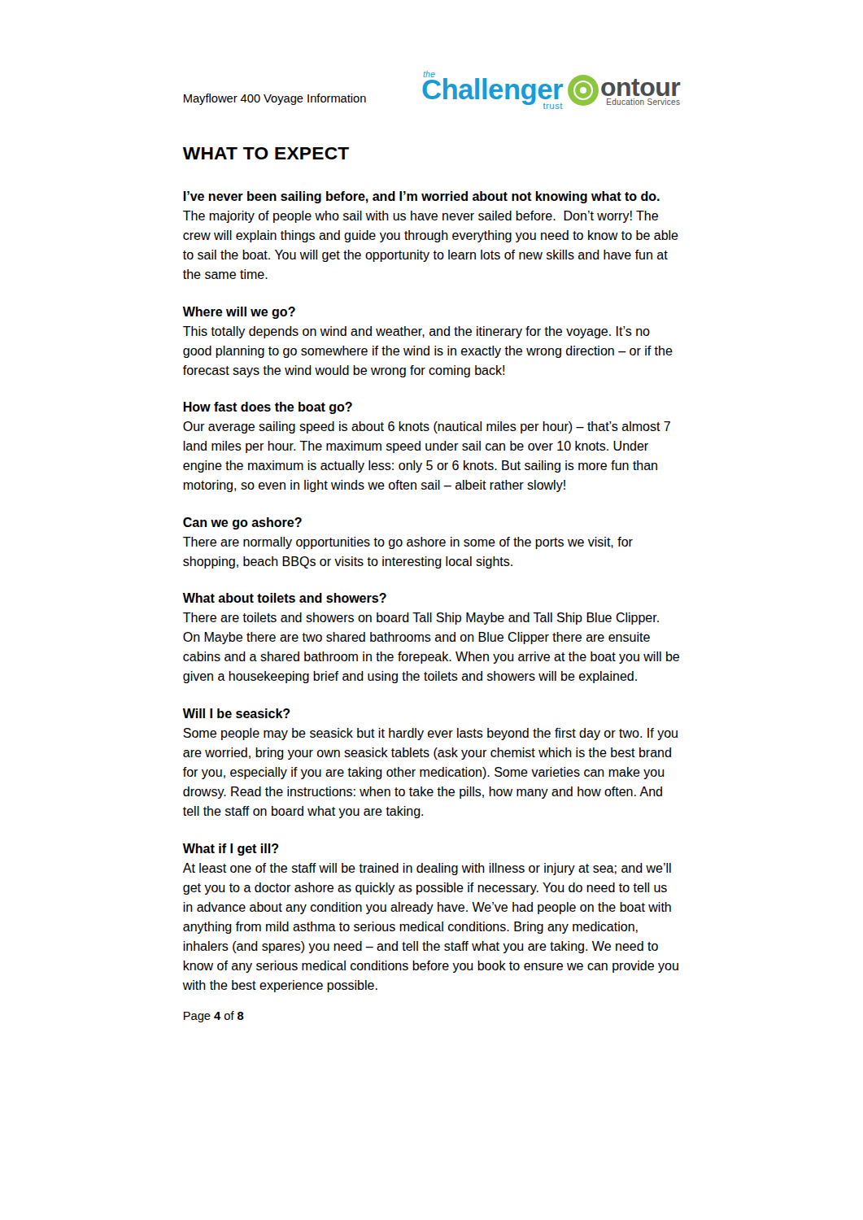Mayflower 400 Voyage Information
the Challenger trust
ontour Education Services
WHAT TO EXPECT
I’ve never been sailing before, and I’m worried about not knowing what to do.
The majority of people who sail with us have never sailed before. Don’t worry! The crew will explain things and guide you through everything you need to know to be able to sail the boat. You will get the opportunity to learn lots of new skills and have fun at the same time.
Where will we go?
This totally depends on wind and weather, and the itinerary for the voyage. It’s no good planning to go somewhere if the wind is in exactly the wrong direction – or if the forecast says the wind would be wrong for coming back!
How fast does the boat go?
Our average sailing speed is about 6 knots (nautical miles per hour) – that’s almost 7 land miles per hour. The maximum speed under sail can be over 10 knots. Under engine the maximum is actually less: only 5 or 6 knots. But sailing is more fun than motoring, so even in light winds we often sail – albeit rather slowly!
Can we go ashore?
There are normally opportunities to go ashore in some of the ports we visit, for shopping, beach BBQs or visits to interesting local sights.
What about toilets and showers?
There are toilets and showers on board Tall Ship Maybe and Tall Ship Blue Clipper. On Maybe there are two shared bathrooms and on Blue Clipper there are ensuite cabins and a shared bathroom in the forepeak. When you arrive at the boat you will be given a housekeeping brief and using the toilets and showers will be explained.
Will I be seasick?
Some people may be seasick but it hardly ever lasts beyond the first day or two. If you are worried, bring your own seasick tablets (ask your chemist which is the best brand for you, especially if you are taking other medication). Some varieties can make you drowsy. Read the instructions: when to take the pills, how many and how often. And tell the staff on board what you are taking.
What if I get ill?
At least one of the staff will be trained in dealing with illness or injury at sea; and we’ll get you to a doctor ashore as quickly as possible if necessary. You do need to tell us in advance about any condition you already have. We’ve had people on the boat with anything from mild asthma to serious medical conditions. Bring any medication, inhalers (and spares) you need – and tell the staff what you are taking. We need to know of any serious medical conditions before you book to ensure we can provide you with the best experience possible.
Page 4 of 8